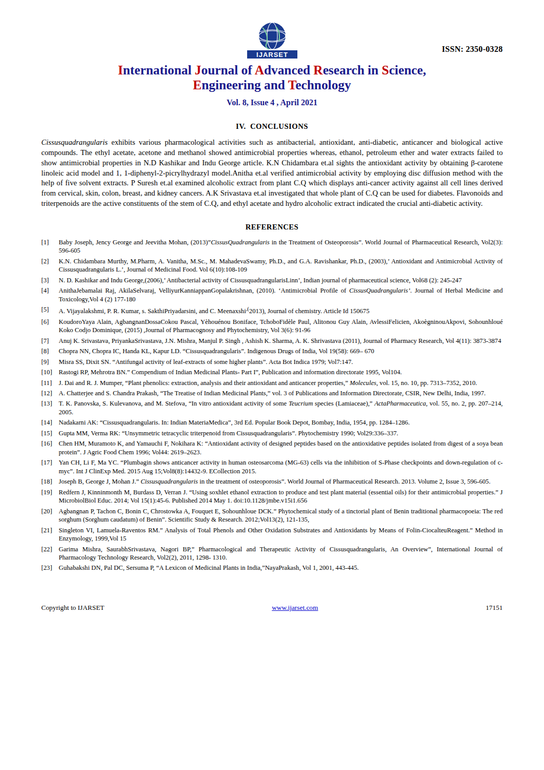IJARSET
ISSN: 2350-0328
International Journal of Advanced Research in Science,
Engineering and Technology
Vol. 8, Issue 4 , April 2021
IV. CONCLUSIONS
Cissusquadrangularis exhibits various pharmacological activities such as antibacterial, antioxidant, anti-diabetic, anticancer and biological active compounds. The ethyl acetate, acetone and methanol showed antimicrobial properties whereas, ethanol, petroleum ether and water extracts failed to show antimicrobial properties in N.D Kashikar and Indu George article. K.N Chidambara et.al sights the antioxidant activity by obtaining β-carotene linoleic acid model and 1, 1-diphenyl-2-picrylhydrazyl model.Anitha et.al verified antimicrobial activity by employing disc diffusion method with the help of five solvent extracts. P Suresh et.al examined alcoholic extract from plant C.Q which displays anti-cancer activity against all cell lines derived from cervical, skin, colon, breast, and kidney cancers. A.K Srivastava et.al investigated that whole plant of C.Q can be used for diabetes. Flavonoids and triterpenoids are the active constituents of the stem of C.Q, and ethyl acetate and hydro alcoholic extract indicated the crucial anti-diabetic activity.
REFERENCES
Baby Joseph, Jency George and Jeevitha Mohan, (2013)”CissusQuadrangularis in the Treatment of Osteoporosis”. World Journal of Pharmaceutical Research, Vol2(3): 596-605
K.N. Chidambara Murthy, M.Pharm, A. Vanitha, M.Sc., M. MahadevaSwamy, Ph.D., and G.A. Ravishankar, Ph.D., (2003),’ Antioxidant and Antimicrobial Activity of Cissusquadrangularis L.’, Journal of Medicinal Food. Vol 6(10):108-109
N. D. Kashikar and Indu George,(2006),’ Antibacterial activity of CissusquadrangularisLinn’, Indian journal of pharmaceutical science, Vol68 (2): 245-247
AnithaJebamalai Raj, AkilaSelvaraj, VelliyurKanniappanGopalakrishnan, (2010). ‘Antimicrobial Profile of CissusQuadrangularis’. Journal of Herbal Medicine and Toxicology,Vol 4 (2) 177-180
A. Vijayalakshmi, P. R. Kumar, s. SakthiPriyadarsini, and C. Meenaxshi,(2013), Journal of chemistry. Article Id 150675
KoudoroYaya Alain, AgbangnanDossaCokou Pascal, Yèhouénou Boniface, TchoboFidèle Paul, Alitonou Guy Alain, AvlessiFelicien, AkoègninouAkpovi, Sohounhloué Koko Codjo Dominique, (2015) ,Journal of Pharmacognosy and Phytochemistry, Vol 3(6): 91-96
Anuj K. Srivastava, PriyankaSrivastava, J.N. Mishra, Manjul P. Singh , Ashish K. Sharma, A. K. Shrivastava (2011), Journal of Pharmacy Research, Vol 4(11): 3873-3874
Chopra NN, Chopra IC, Handa KL, Kapur LD. “Cissusquadrangularis”. Indigenous Drugs of India, Vol 19(58): 669– 670
Misra SS, Dixit SN. “Antifungal activity of leaf-extracts of some higher plants”. Acta Bot Indica 1979; Vol7:147.
Rastogi RP, Mehrotra BN.” Compendium of Indian Medicinal Plants- Part I”, Publication and information directorate 1995, Vol104.
J. Dai and R. J. Mumper, “Plant phenolics: extraction, analysis and their antioxidant and anticancer properties,” Molecules, vol. 15, no. 10, pp. 7313–7352, 2010.
A. Chatterjee and S. Chandra Prakash, “The Treatise of Indian Medicinal Plants,” vol. 3 of Publications and Information Directorate, CSIR, New Delhi, India, 1997.
T. K. Panovska, S. Kulevanova, and M. Stefova, “In vitro antioxidant activity of some Teucrium species (Lamiaceae),” ActaPharmaceutica, vol. 55, no. 2, pp. 207–214, 2005.
Nadakarni AK: “Cissusquadrangularis. In: Indian MateriaMedica”, 3rd Ed. Popular Book Depot, Bombay, India, 1954, pp. 1284–1286.
Gupta MM, Verma RK: “Unsymmetric tetracyclic triterpenoid from Cissusquadrangularis”. Phytochemistry 1990; Vol29:336–337.
Chen HM, Muramoto K, and Yamauchi F, Nokihara K: “Antioxidant activity of designed peptides based on the antioxidative peptides isolated from digest of a soya bean protein”. J Agric Food Chem 1996; Vol44: 2619–2623.
Yan CH, Li F, Ma YC. “Plumbagin shows anticancer activity in human osteosarcoma (MG-63) cells via the inhibition of S-Phase checkpoints and down-regulation of c-myc”. Int J ClinExp Med. 2015 Aug 15;Vol8(8):14432-9. ECollection 2015.
Joseph B, George J, Mohan J.” Cissusquadrangularis in the treatment of osteoporosis”. World Journal of Pharmaceutical Research. 2013. Volume 2, Issue 3, 596-605.
Redfern J, Kinninmonth M, Burdass D, Verran J. “Using soxhlet ethanol extraction to produce and test plant material (essential oils) for their antimicrobial properties.” J MicrobiolBiol Educ. 2014; Vol 15(1):45-6. Published 2014 May 1. doi:10.1128/jmbe.v15i1.656
Agbangnan P, Tachon C, Bonin C, Chrostowka A, Fouquet E, Sohounhloue DCK.” Phytochemical study of a tinctorial plant of Benin traditional pharmacopoeia: The red sorghum (Sorghum caudatum) of Benin”. Scientific Study & Research. 2012;Vol13(2), 121-135,
Singleton VI, Lamuela-Raventos RM.” Analysis of Total Phenols and Other Oxidation Substrates and Antioxidants by Means of Folin-CiocalteuReagent.” Method in Enzymology, 1999,Vol 15
Garima Mishra, SaurabhSrivastava, Nagori BP,” Pharmacological and Therapeutic Activity of Cissusquadrangularis, An Overview”, International Journal of Pharmacology Technology Research, Vol2(2), 2011, 1298- 1310.
Guhabakshi DN, Pal DC, Sersuma P, “A Lexicon of Medicinal Plants in India,”NayaPrakash, Vol 1, 2001, 443-445.
Copyright to IJARSET
www.ijarset.com
17151